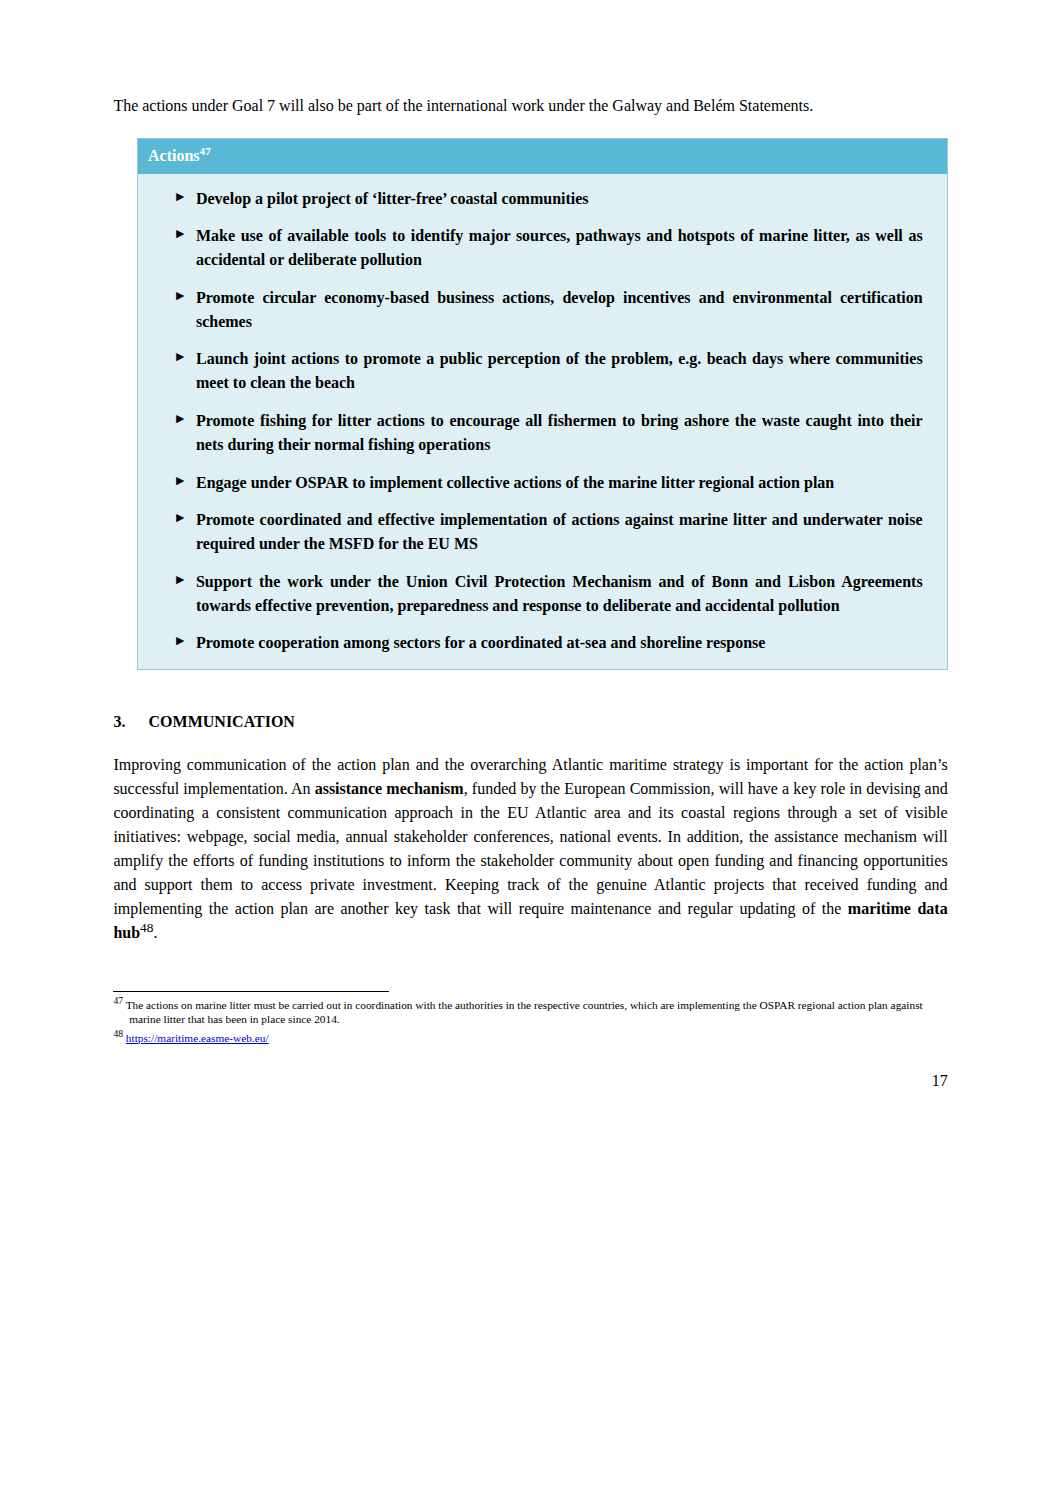The actions under Goal 7 will also be part of the international work under the Galway and Belém Statements.
Actions47
Develop a pilot project of ‘litter-free’ coastal communities
Make use of available tools to identify major sources, pathways and hotspots of marine litter, as well as accidental or deliberate pollution
Promote circular economy-based business actions, develop incentives and environmental certification schemes
Launch joint actions to promote a public perception of the problem, e.g. beach days where communities meet to clean the beach
Promote fishing for litter actions to encourage all fishermen to bring ashore the waste caught into their nets during their normal fishing operations
Engage under OSPAR to implement collective actions of the marine litter regional action plan
Promote coordinated and effective implementation of actions against marine litter and underwater noise required under the MSFD for the EU MS
Support the work under the Union Civil Protection Mechanism and of Bonn and Lisbon Agreements towards effective prevention, preparedness and response to deliberate and accidental pollution
Promote cooperation among sectors for a coordinated at-sea and shoreline response
3. Communication
Improving communication of the action plan and the overarching Atlantic maritime strategy is important for the action plan’s successful implementation. An assistance mechanism, funded by the European Commission, will have a key role in devising and coordinating a consistent communication approach in the EU Atlantic area and its coastal regions through a set of visible initiatives: webpage, social media, annual stakeholder conferences, national events. In addition, the assistance mechanism will amplify the efforts of funding institutions to inform the stakeholder community about open funding and financing opportunities and support them to access private investment. Keeping track of the genuine Atlantic projects that received funding and implementing the action plan are another key task that will require maintenance and regular updating of the maritime data hub48.
47 The actions on marine litter must be carried out in coordination with the authorities in the respective countries, which are implementing the OSPAR regional action plan against marine litter that has been in place since 2014.
48 https://maritime.easme-web.eu/
17